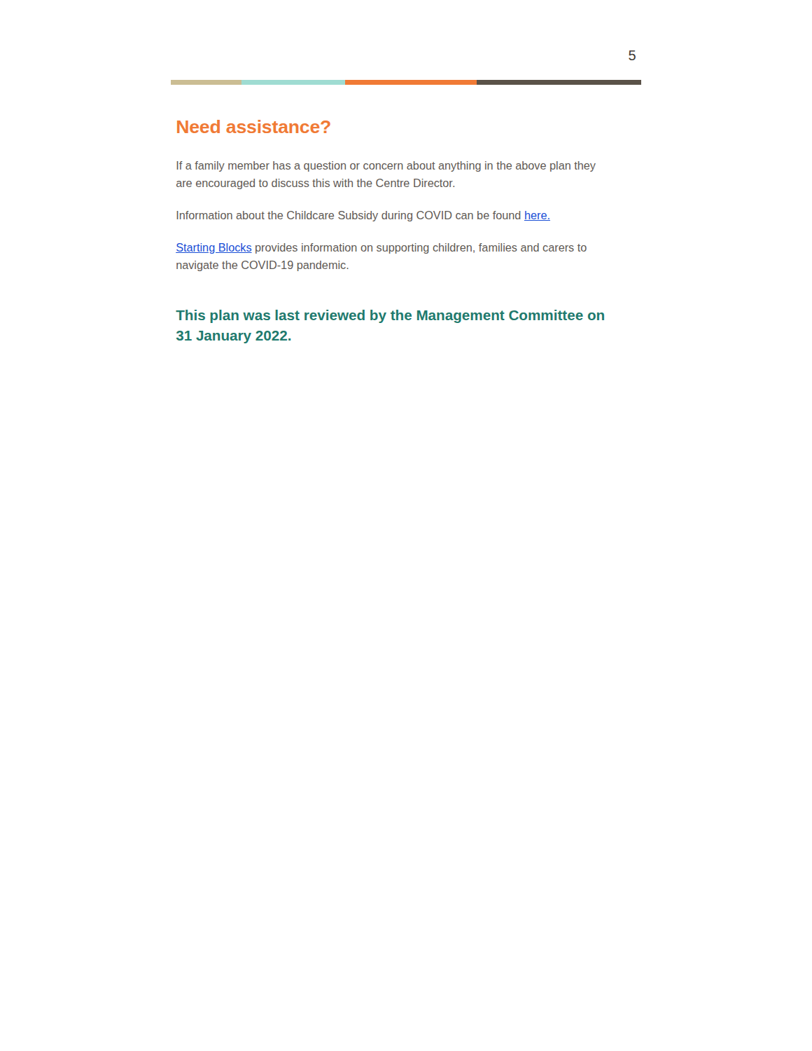5
Need assistance?
If a family member has a question or concern about anything in the above plan they are encouraged to discuss this with the Centre Director.
Information about the Childcare Subsidy during COVID can be found here.
Starting Blocks provides information on supporting children, families and carers to navigate the COVID-19 pandemic.
This plan was last reviewed by the Management Committee on 31 January 2022.